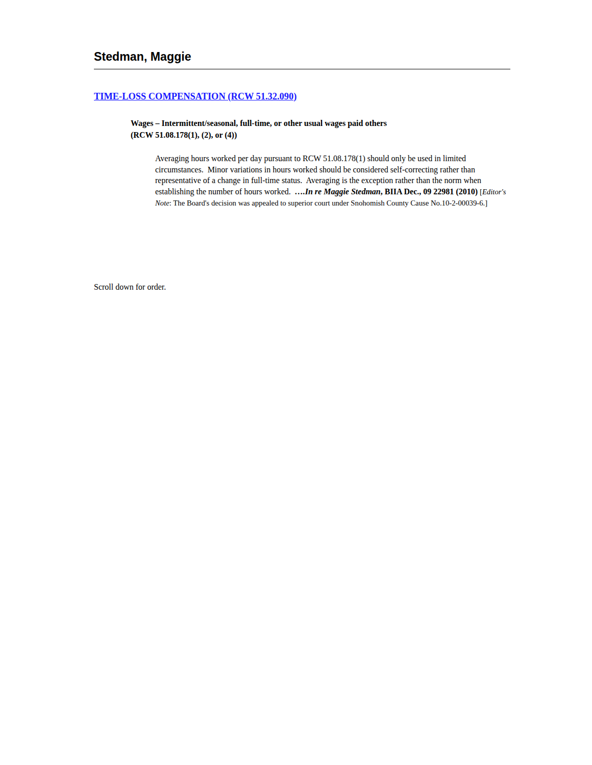Stedman, Maggie
TIME-LOSS COMPENSATION (RCW 51.32.090)
Wages – Intermittent/seasonal, full-time, or other usual wages paid others
(RCW 51.08.178(1), (2), or (4))
Averaging hours worked per day pursuant to RCW 51.08.178(1) should only be used in limited circumstances. Minor variations in hours worked should be considered self-correcting rather than representative of a change in full-time status. Averaging is the exception rather than the norm when establishing the number of hours worked. ….In re Maggie Stedman, BIIA Dec., 09 22981 (2010) [Editor's Note: The Board's decision was appealed to superior court under Snohomish County Cause No.10-2-00039-6.]
Scroll down for order.